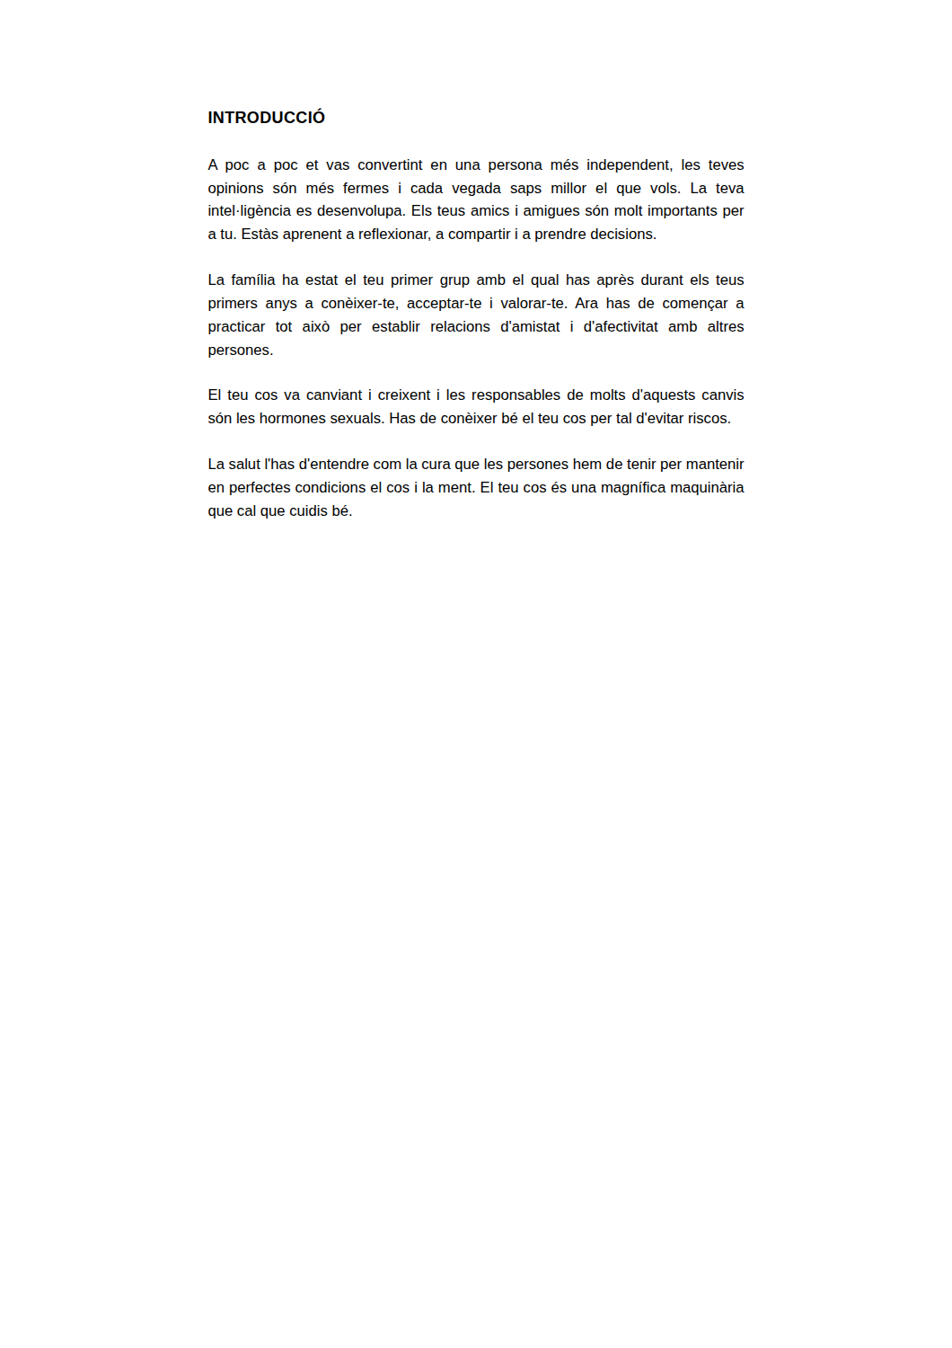INTRODUCCIÓ
A poc a poc et vas convertint en una persona més independent, les teves opinions són més fermes i cada vegada saps millor el que vols. La teva intel·ligència es desenvolupa. Els teus amics i amigues són molt importants per a tu. Estàs aprenent a reflexionar, a compartir i a prendre decisions.
La família ha estat el teu primer grup amb el qual has après durant els teus primers anys a conèixer-te, acceptar-te i valorar-te. Ara has de començar a practicar tot això per establir relacions d'amistat i d'afectivitat amb altres persones.
El teu cos va canviant i creixent i les responsables de molts d'aquests canvis són les hormones sexuals. Has de conèixer bé el teu cos per tal d'evitar riscos.
La salut l'has d'entendre com la cura que les persones hem de tenir per mantenir en perfectes condicions el cos i la ment. El teu cos és una magnífica maquinària que cal que cuidis bé.